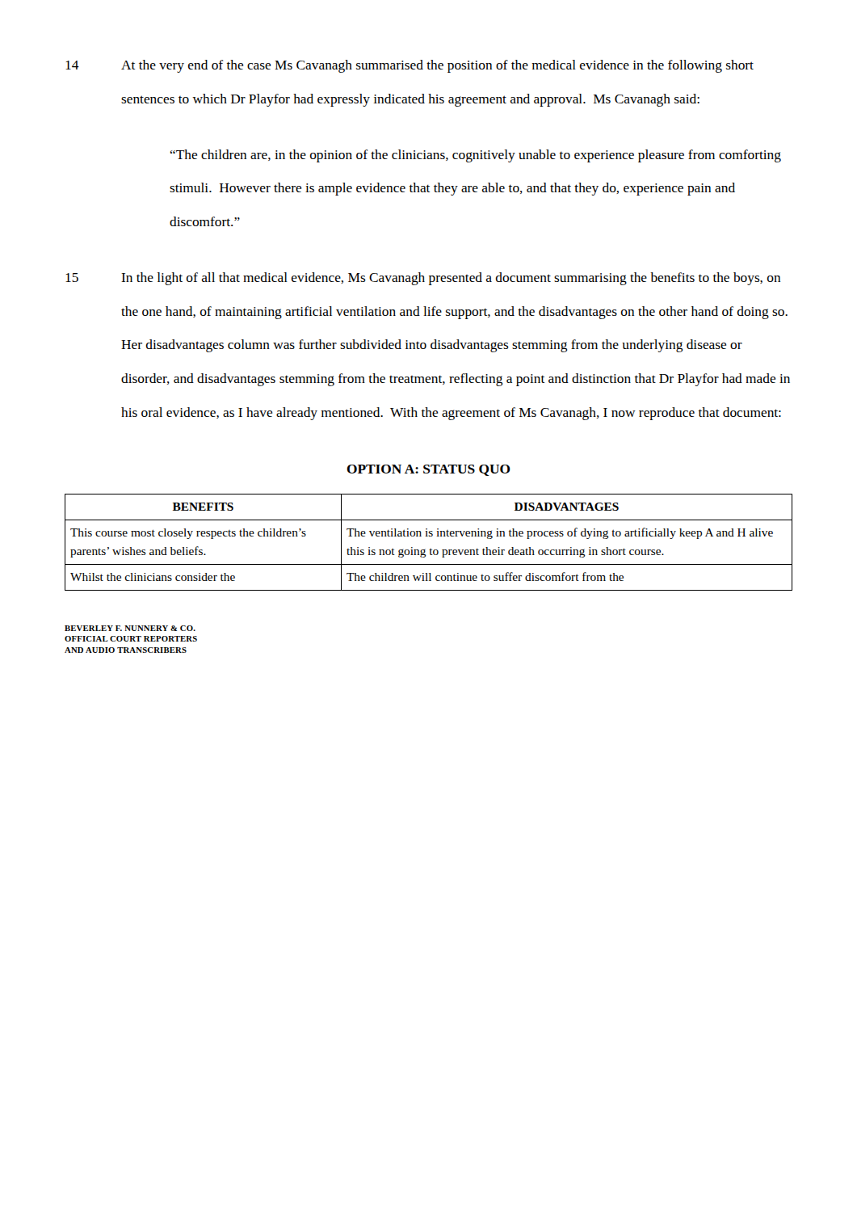14
At the very end of the case Ms Cavanagh summarised the position of the medical evidence in the following short sentences to which Dr Playfor had expressly indicated his agreement and approval. Ms Cavanagh said:
“The children are, in the opinion of the clinicians, cognitively unable to experience pleasure from comforting stimuli. However there is ample evidence that they are able to, and that they do, experience pain and discomfort.”
15
In the light of all that medical evidence, Ms Cavanagh presented a document summarising the benefits to the boys, on the one hand, of maintaining artificial ventilation and life support, and the disadvantages on the other hand of doing so. Her disadvantages column was further subdivided into disadvantages stemming from the underlying disease or disorder, and disadvantages stemming from the treatment, reflecting a point and distinction that Dr Playfor had made in his oral evidence, as I have already mentioned. With the agreement of Ms Cavanagh, I now reproduce that document:
OPTION A: STATUS QUO
| BENEFITS | DISADVANTAGES |
| --- | --- |
| This course most closely respects the children’s parents’ wishes and beliefs. | The ventilation is intervening in the process of dying to artificially keep A and H alive this is not going to prevent their death occurring in short course. |
| Whilst the clinicians consider the | The children will continue to suffer discomfort from the |
BEVERLEY F. NUNNERY & CO.
OFFICIAL COURT REPORTERS
AND AUDIO TRANSCRIBERS